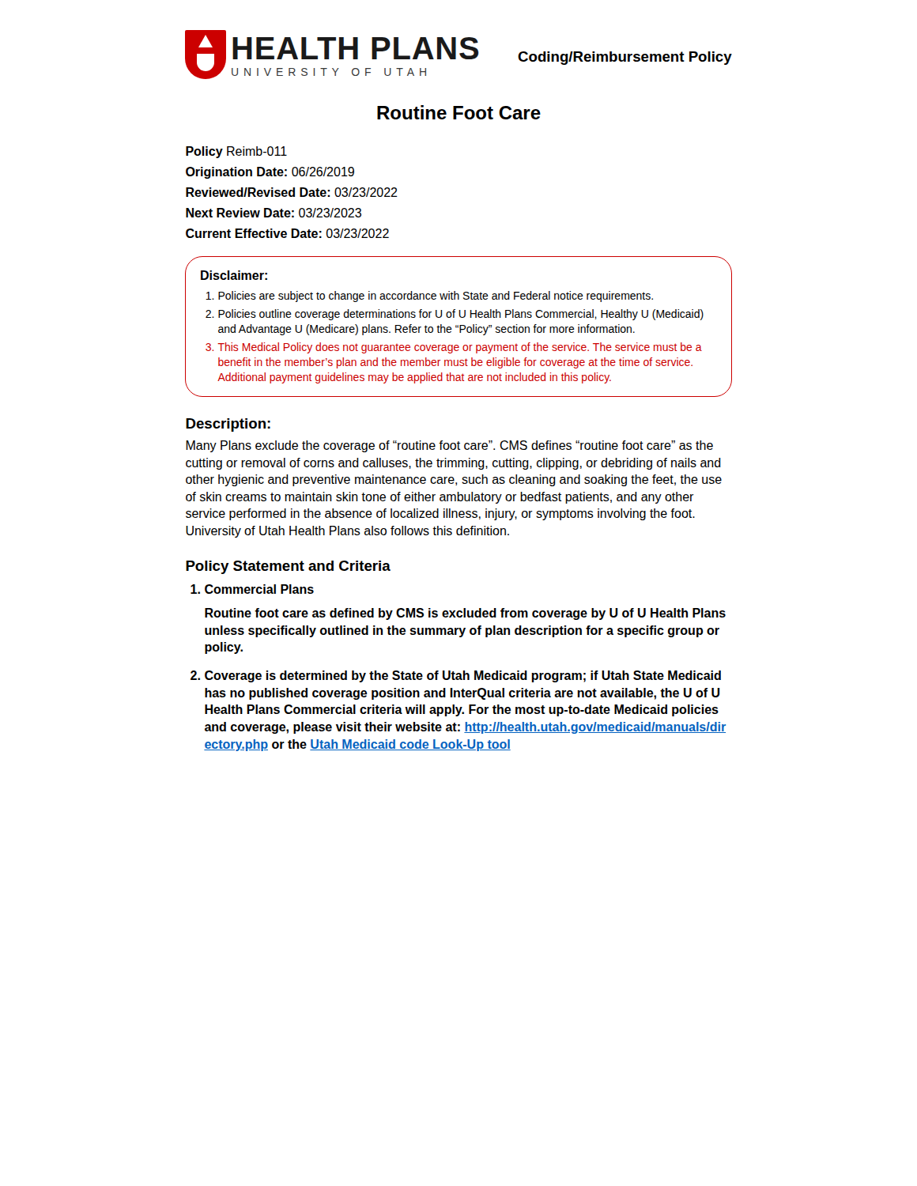HEALTH PLANS UNIVERSITY OF UTAH
Coding/Reimbursement Policy
Routine Foot Care
Policy Reimb-011
Origination Date: 06/26/2019
Reviewed/Revised Date: 03/23/2022
Next Review Date: 03/23/2023
Current Effective Date: 03/23/2022
Disclaimer:
Policies are subject to change in accordance with State and Federal notice requirements.
Policies outline coverage determinations for U of U Health Plans Commercial, Healthy U (Medicaid) and Advantage U (Medicare) plans. Refer to the “Policy” section for more information.
This Medical Policy does not guarantee coverage or payment of the service. The service must be a benefit in the member’s plan and the member must be eligible for coverage at the time of service. Additional payment guidelines may be applied that are not included in this policy.
Description:
Many Plans exclude the coverage of “routine foot care”. CMS defines “routine foot care” as the cutting or removal of corns and calluses, the trimming, cutting, clipping, or debriding of nails and other hygienic and preventive maintenance care, such as cleaning and soaking the feet, the use of skin creams to maintain skin tone of either ambulatory or bedfast patients, and any other service performed in the absence of localized illness, injury, or symptoms involving the foot. University of Utah Health Plans also follows this definition.
Policy Statement and Criteria
Commercial Plans
Routine foot care as defined by CMS is excluded from coverage by U of U Health Plans unless specifically outlined in the summary of plan description for a specific group or policy.
Coverage is determined by the State of Utah Medicaid program; if Utah State Medicaid has no published coverage position and InterQual criteria are not available, the U of U Health Plans Commercial criteria will apply. For the most up-to-date Medicaid policies and coverage, please visit their website at: http://health.utah.gov/medicaid/manuals/directory.php or the Utah Medicaid code Look-Up tool